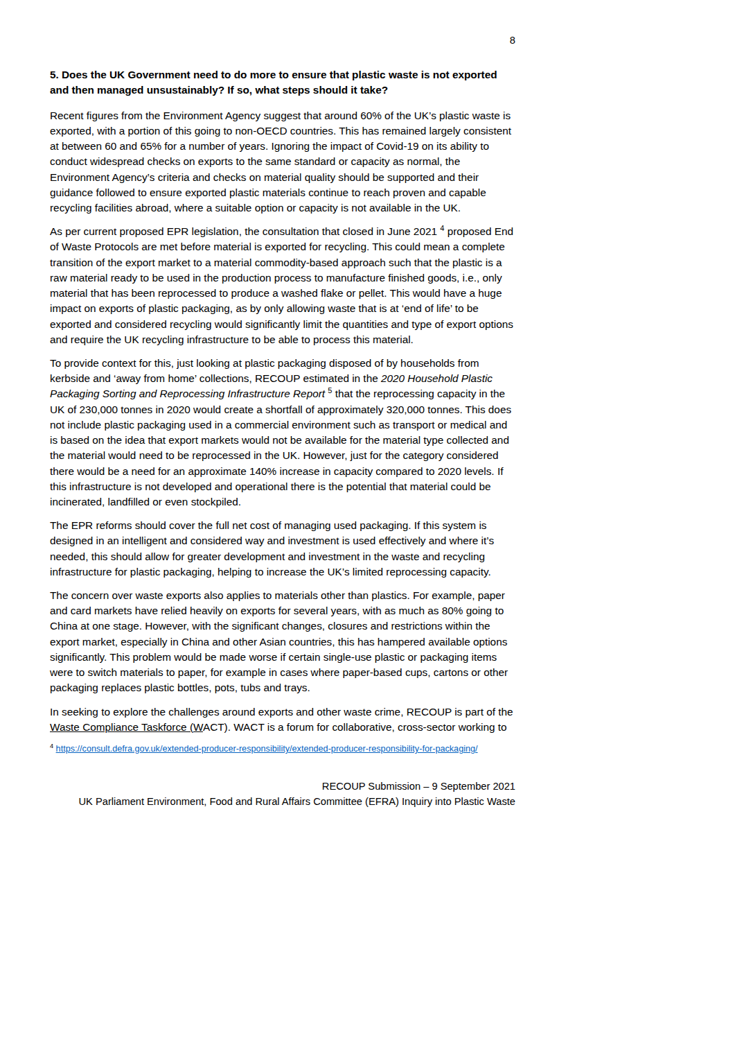8
5. Does the UK Government need to do more to ensure that plastic waste is not exported and then managed unsustainably? If so, what steps should it take?
Recent figures from the Environment Agency suggest that around 60% of the UK’s plastic waste is exported, with a portion of this going to non-OECD countries. This has remained largely consistent at between 60 and 65% for a number of years. Ignoring the impact of Covid-19 on its ability to conduct widespread checks on exports to the same standard or capacity as normal, the Environment Agency’s criteria and checks on material quality should be supported and their guidance followed to ensure exported plastic materials continue to reach proven and capable recycling facilities abroad, where a suitable option or capacity is not available in the UK.
As per current proposed EPR legislation, the consultation that closed in June 2021 4 proposed End of Waste Protocols are met before material is exported for recycling. This could mean a complete transition of the export market to a material commodity-based approach such that the plastic is a raw material ready to be used in the production process to manufacture finished goods, i.e., only material that has been reprocessed to produce a washed flake or pellet. This would have a huge impact on exports of plastic packaging, as by only allowing waste that is at ‘end of life’ to be exported and considered recycling would significantly limit the quantities and type of export options and require the UK recycling infrastructure to be able to process this material.
To provide context for this, just looking at plastic packaging disposed of by households from kerbside and ‘away from home’ collections, RECOUP estimated in the 2020 Household Plastic Packaging Sorting and Reprocessing Infrastructure Report 5 that the reprocessing capacity in the UK of 230,000 tonnes in 2020 would create a shortfall of approximately 320,000 tonnes. This does not include plastic packaging used in a commercial environment such as transport or medical and is based on the idea that export markets would not be available for the material type collected and the material would need to be reprocessed in the UK. However, just for the category considered there would be a need for an approximate 140% increase in capacity compared to 2020 levels. If this infrastructure is not developed and operational there is the potential that material could be incinerated, landfilled or even stockpiled.
The EPR reforms should cover the full net cost of managing used packaging. If this system is designed in an intelligent and considered way and investment is used effectively and where it’s needed, this should allow for greater development and investment in the waste and recycling infrastructure for plastic packaging, helping to increase the UK’s limited reprocessing capacity.
The concern over waste exports also applies to materials other than plastics. For example, paper and card markets have relied heavily on exports for several years, with as much as 80% going to China at one stage. However, with the significant changes, closures and restrictions within the export market, especially in China and other Asian countries, this has hampered available options significantly. This problem would be made worse if certain single-use plastic or packaging items were to switch materials to paper, for example in cases where paper-based cups, cartons or other packaging replaces plastic bottles, pots, tubs and trays.
In seeking to explore the challenges around exports and other waste crime, RECOUP is part of the Waste Compliance Taskforce (WACT). WACT is a forum for collaborative, cross-sector working to
4 https://consult.defra.gov.uk/extended-producer-responsibility/extended-producer-responsibility-for-packaging/
RECOUP Submission – 9 September 2021
UK Parliament Environment, Food and Rural Affairs Committee (EFRA) Inquiry into Plastic Waste